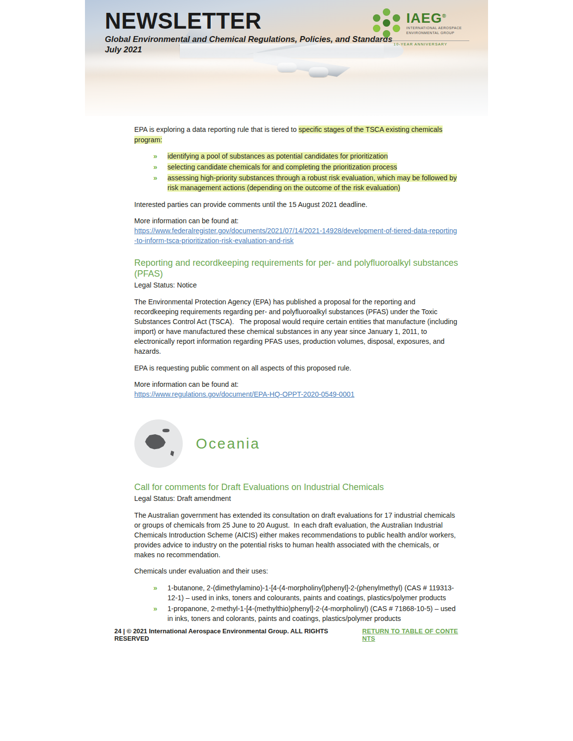NEWSLETTER
Global Environmental and Chemical Regulations, Policies, and Standards
July 2021
IAEG®
International Aerospace
Environmental Group
10-Year Anniversary
EPA is exploring a data reporting rule that is tiered to specific stages of the TSCA existing chemicals program:
identifying a pool of substances as potential candidates for prioritization
selecting candidate chemicals for and completing the prioritization process
assessing high-priority substances through a robust risk evaluation, which may be followed by risk management actions (depending on the outcome of the risk evaluation)
Interested parties can provide comments until the 15 August 2021 deadline.
More information can be found at:
https://www.federalregister.gov/documents/2021/07/14/2021-14928/development-of-tiered-data-reporting-to-inform-tsca-prioritization-risk-evaluation-and-risk
Reporting and recordkeeping requirements for per- and polyfluoroalkyl substances (PFAS)
Legal Status: Notice
The Environmental Protection Agency (EPA) has published a proposal for the reporting and recordkeeping requirements regarding per- and polyfluoroalkyl substances (PFAS) under the Toxic Substances Control Act (TSCA). The proposal would require certain entities that manufacture (including import) or have manufactured these chemical substances in any year since January 1, 2011, to electronically report information regarding PFAS uses, production volumes, disposal, exposures, and hazards.
EPA is requesting public comment on all aspects of this proposed rule.
More information can be found at:
https://www.regulations.gov/document/EPA-HQ-OPPT-2020-0549-0001
Oceania
Call for comments for Draft Evaluations on Industrial Chemicals
Legal Status: Draft amendment
The Australian government has extended its consultation on draft evaluations for 17 industrial chemicals or groups of chemicals from 25 June to 20 August. In each draft evaluation, the Australian Industrial Chemicals Introduction Scheme (AICIS) either makes recommendations to public health and/or workers, provides advice to industry on the potential risks to human health associated with the chemicals, or makes no recommendation.
Chemicals under evaluation and their uses:
1-butanone, 2-(dimethylamino)-1-[4-(4-morpholinyl)phenyl]-2-(phenylmethyl) (CAS # 119313-12-1) – used in inks, toners and colourants, paints and coatings, plastics/polymer products
1-propanone, 2-methyl-1-[4-(methylthio)phenyl]-2-(4-morpholinyl) (CAS # 71868-10-5) – used in inks, toners and colorants, paints and coatings, plastics/polymer products
24 | © 2021 International Aerospace Environmental Group. ALL RIGHTS RESERVED
RETURN TO TABLE OF CONTENTS